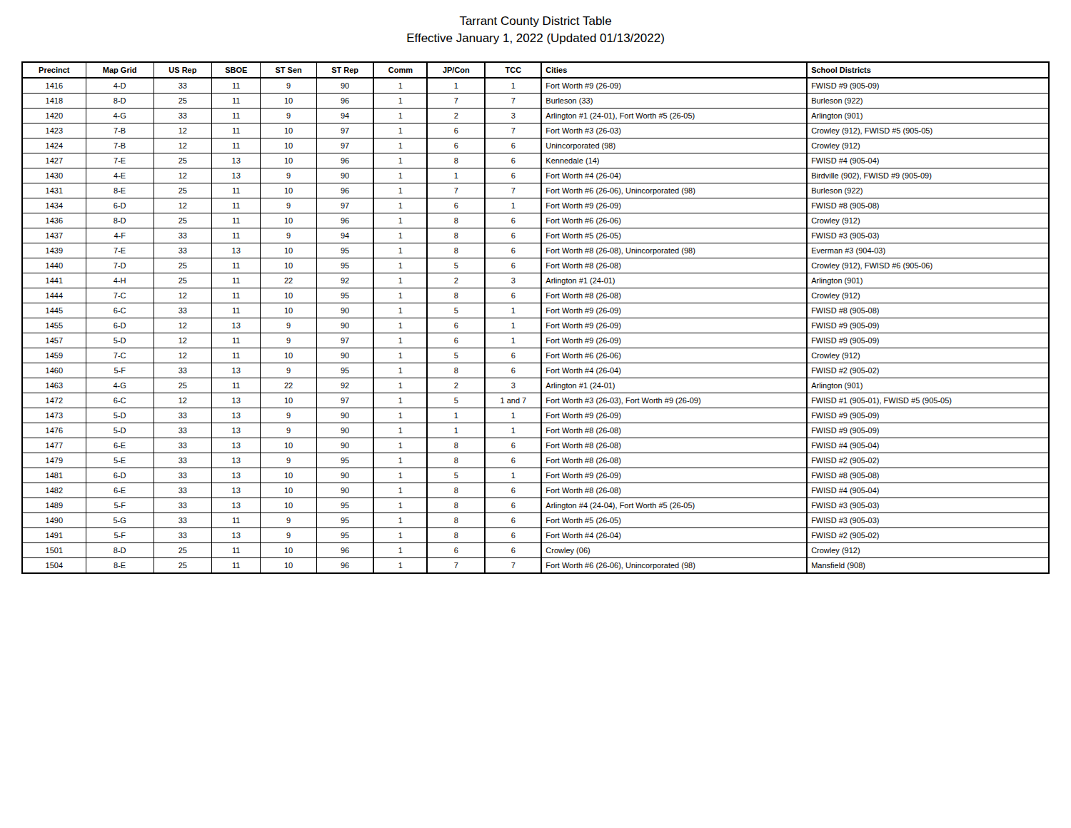Tarrant County District Table
Effective January 1, 2022 (Updated 01/13/2022)
Tarrant County District Table, effective January 1, 2022
| Precinct | Map Grid | US Rep | SBOE | ST Sen | ST Rep | Comm | JP/Con | TCC | Cities | School Districts |
| --- | --- | --- | --- | --- | --- | --- | --- | --- | --- | --- |
| 1416 | 4-D | 33 | 11 | 9 | 90 | 1 | 1 | 1 | Fort Worth #9 (26-09) | FWISD #9 (905-09) |
| 1418 | 8-D | 25 | 11 | 10 | 96 | 1 | 7 | 7 | Burleson (33) | Burleson (922) |
| 1420 | 4-G | 33 | 11 | 9 | 94 | 1 | 2 | 3 | Arlington #1 (24-01), Fort Worth #5 (26-05) | Arlington (901) |
| 1423 | 7-B | 12 | 11 | 10 | 97 | 1 | 6 | 7 | Fort Worth #3 (26-03) | Crowley (912), FWISD #5 (905-05) |
| 1424 | 7-B | 12 | 11 | 10 | 97 | 1 | 6 | 6 | Unincorporated (98) | Crowley (912) |
| 1427 | 7-E | 25 | 13 | 10 | 96 | 1 | 8 | 6 | Kennedale (14) | FWISD #4 (905-04) |
| 1430 | 4-E | 12 | 13 | 9 | 90 | 1 | 1 | 6 | Fort Worth #4 (26-04) | Birdville (902), FWISD #9 (905-09) |
| 1431 | 8-E | 25 | 11 | 10 | 96 | 1 | 7 | 7 | Fort Worth #6 (26-06), Unincorporated (98) | Burleson (922) |
| 1434 | 6-D | 12 | 11 | 9 | 97 | 1 | 6 | 1 | Fort Worth #9 (26-09) | FWISD #8 (905-08) |
| 1436 | 8-D | 25 | 11 | 10 | 96 | 1 | 8 | 6 | Fort Worth #6 (26-06) | Crowley (912) |
| 1437 | 4-F | 33 | 11 | 9 | 94 | 1 | 8 | 6 | Fort Worth #5 (26-05) | FWISD #3 (905-03) |
| 1439 | 7-E | 33 | 13 | 10 | 95 | 1 | 8 | 6 | Fort Worth #8 (26-08), Unincorporated (98) | Everman #3 (904-03) |
| 1440 | 7-D | 25 | 11 | 10 | 95 | 1 | 5 | 6 | Fort Worth #8 (26-08) | Crowley (912), FWISD #6 (905-06) |
| 1441 | 4-H | 25 | 11 | 22 | 92 | 1 | 2 | 3 | Arlington #1 (24-01) | Arlington (901) |
| 1444 | 7-C | 12 | 11 | 10 | 95 | 1 | 8 | 6 | Fort Worth #8 (26-08) | Crowley (912) |
| 1445 | 6-C | 33 | 11 | 10 | 90 | 1 | 5 | 1 | Fort Worth #9 (26-09) | FWISD #8 (905-08) |
| 1455 | 6-D | 12 | 13 | 9 | 90 | 1 | 6 | 1 | Fort Worth #9 (26-09) | FWISD #9 (905-09) |
| 1457 | 5-D | 12 | 11 | 9 | 97 | 1 | 6 | 1 | Fort Worth #9 (26-09) | FWISD #9 (905-09) |
| 1459 | 7-C | 12 | 11 | 10 | 90 | 1 | 5 | 6 | Fort Worth #6 (26-06) | Crowley (912) |
| 1460 | 5-F | 33 | 13 | 9 | 95 | 1 | 8 | 6 | Fort Worth #4 (26-04) | FWISD #2 (905-02) |
| 1463 | 4-G | 25 | 11 | 22 | 92 | 1 | 2 | 3 | Arlington #1 (24-01) | Arlington (901) |
| 1472 | 6-C | 12 | 13 | 10 | 97 | 1 | 5 | 1 and 7 | Fort Worth #3 (26-03), Fort Worth #9 (26-09) | FWISD #1 (905-01), FWISD #5 (905-05) |
| 1473 | 5-D | 33 | 13 | 9 | 90 | 1 | 1 | 1 | Fort Worth #9 (26-09) | FWISD #9 (905-09) |
| 1476 | 5-D | 33 | 13 | 9 | 90 | 1 | 1 | 1 | Fort Worth #8 (26-08) | FWISD #9 (905-09) |
| 1477 | 6-E | 33 | 13 | 10 | 90 | 1 | 8 | 6 | Fort Worth #8 (26-08) | FWISD #4 (905-04) |
| 1479 | 5-E | 33 | 13 | 9 | 95 | 1 | 8 | 6 | Fort Worth #8 (26-08) | FWISD #2 (905-02) |
| 1481 | 6-D | 33 | 13 | 10 | 90 | 1 | 5 | 1 | Fort Worth #9 (26-09) | FWISD #8 (905-08) |
| 1482 | 6-E | 33 | 13 | 10 | 90 | 1 | 8 | 6 | Fort Worth #8 (26-08) | FWISD #4 (905-04) |
| 1489 | 5-F | 33 | 13 | 10 | 95 | 1 | 8 | 6 | Arlington #4 (24-04), Fort Worth #5 (26-05) | FWISD #3 (905-03) |
| 1490 | 5-G | 33 | 11 | 9 | 95 | 1 | 8 | 6 | Fort Worth #5 (26-05) | FWISD #3 (905-03) |
| 1491 | 5-F | 33 | 13 | 9 | 95 | 1 | 8 | 6 | Fort Worth #4 (26-04) | FWISD #2 (905-02) |
| 1501 | 8-D | 25 | 11 | 10 | 96 | 1 | 6 | 6 | Crowley (06) | Crowley (912) |
| 1504 | 8-E | 25 | 11 | 10 | 96 | 1 | 7 | 7 | Fort Worth #6 (26-06), Unincorporated (98) | Mansfield (908) |